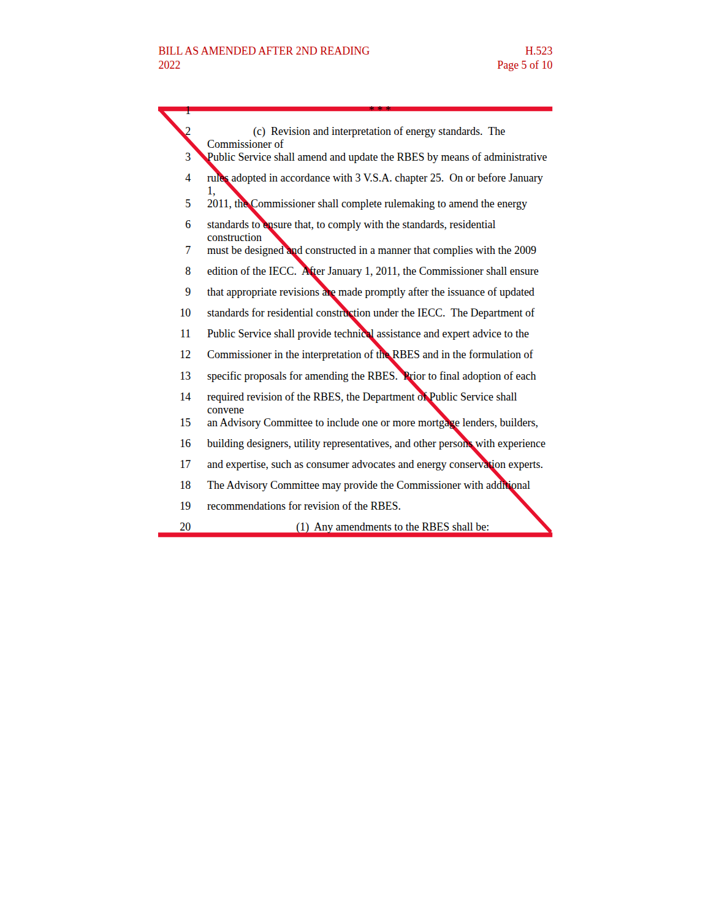BILL AS AMENDED AFTER 2ND READING H.523
2022 Page 5 of 10
1* * *
2 (c) Revision and interpretation of energy standards. The Commissioner of
3 Public Service shall amend and update the RBES by means of administrative
4 rules adopted in accordance with 3 V.S.A. chapter 25. On or before January 1,
52011, the Commissioner shall complete rulemaking to amend the energy
6 standards to ensure that, to comply with the standards, residential construction
7 must be designed and constructed in a manner that complies with the 2009
8 edition of the IECC. After January 1, 2011, the Commissioner shall ensure
9 that appropriate revisions are made promptly after the issuance of updated
10 standards for residential construction under the IECC. The Department of
11 Public Service shall provide technical assistance and expert advice to the
12 Commissioner in the interpretation of the RBES and in the formulation of
13 specific proposals for amending the RBES. Prior to final adoption of each
14 required revision of the RBES, the Department of Public Service shall convene
15 an Advisory Committee to include one or more mortgage lenders, builders,
16 building designers, utility representatives, and other persons with experience
17 and expertise, such as consumer advocates and energy conservation experts.
18 The Advisory Committee may provide the Commissioner with additional
19 recommendations for revision of the RBES.
20 (1) Any amendments to the RBES shall be: